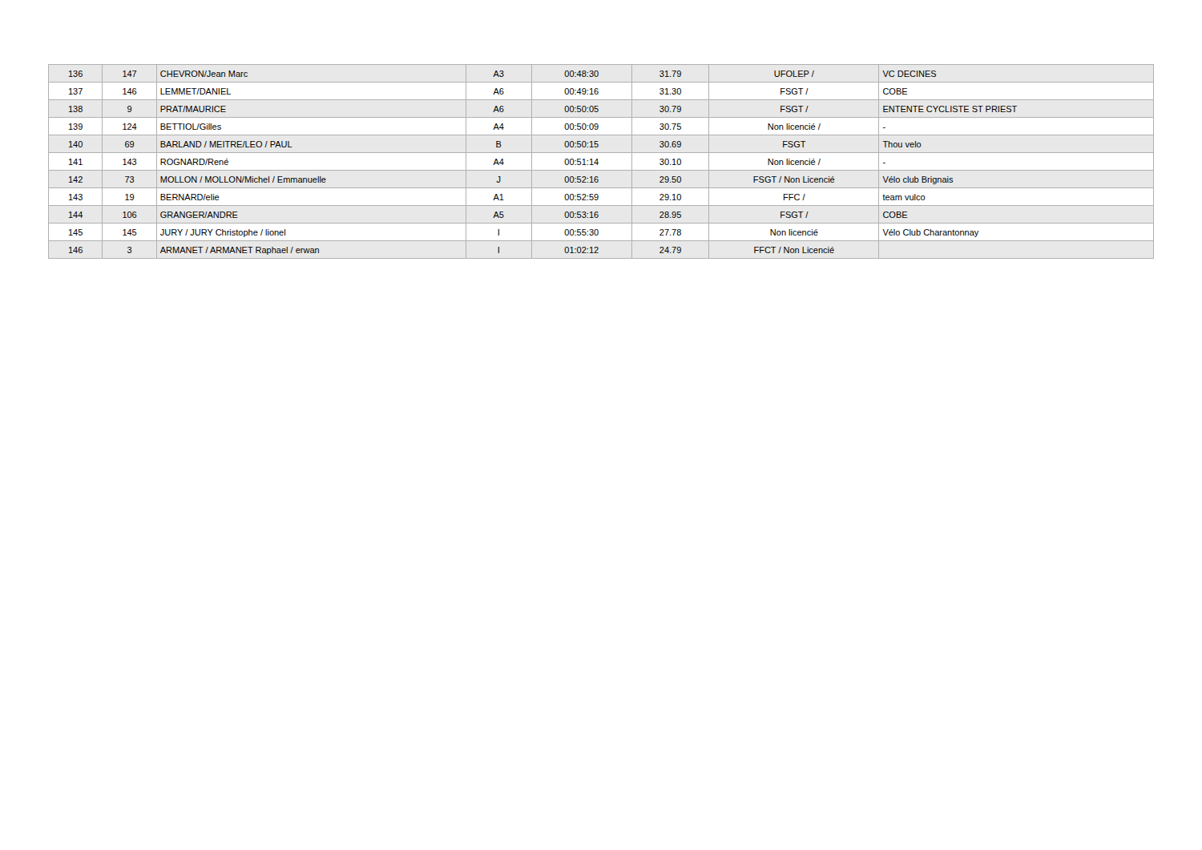| 136 | 147 | CHEVRON/Jean Marc | A3 | 00:48:30 | 31.79 | UFOLEP / | VC DECINES |
| 137 | 146 | LEMMET/DANIEL | A6 | 00:49:16 | 31.30 | FSGT / | COBE |
| 138 | 9 | PRAT/MAURICE | A6 | 00:50:05 | 30.79 | FSGT / | ENTENTE CYCLISTE ST PRIEST |
| 139 | 124 | BETTIOL/Gilles | A4 | 00:50:09 | 30.75 | Non licencié / | - |
| 140 | 69 | BARLAND / MEITRE/LEO / PAUL | B | 00:50:15 | 30.69 | FSGT | Thou velo |
| 141 | 143 | ROGNARD/René | A4 | 00:51:14 | 30.10 | Non licencié / | - |
| 142 | 73 | MOLLON / MOLLON/Michel / Emmanuelle | J | 00:52:16 | 29.50 | FSGT / Non Licencié | Vélo club Brignais |
| 143 | 19 | BERNARD/elie | A1 | 00:52:59 | 29.10 | FFC / | team vulco |
| 144 | 106 | GRANGER/ANDRE | A5 | 00:53:16 | 28.95 | FSGT / | COBE |
| 145 | 145 | JURY / JURY Christophe / lionel | I | 00:55:30 | 27.78 | Non licencié | Vélo Club Charantonnay |
| 146 | 3 | ARMANET / ARMANET Raphael / erwan | I | 01:02:12 | 24.79 | FFCT / Non Licencié | |